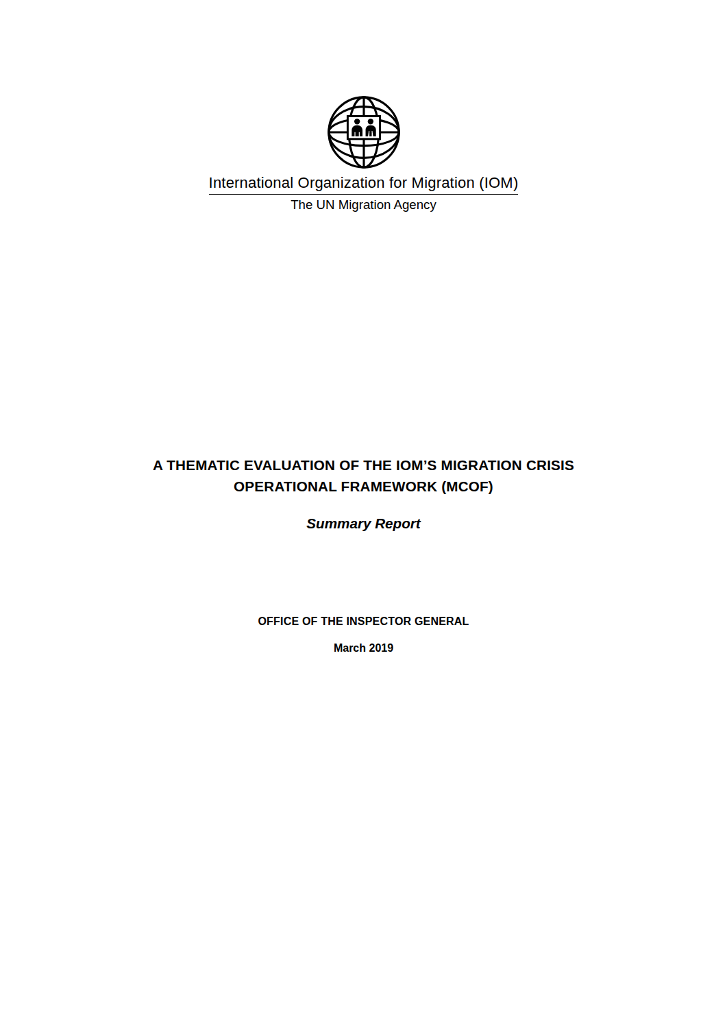International Organization for Migration (IOM)
The UN Migration Agency
A THEMATIC EVALUATION OF THE IOM’S MIGRATION CRISIS
OPERATIONAL FRAMEWORK (MCOF)
Summary Report
OFFICE OF THE INSPECTOR GENERAL
March 2019